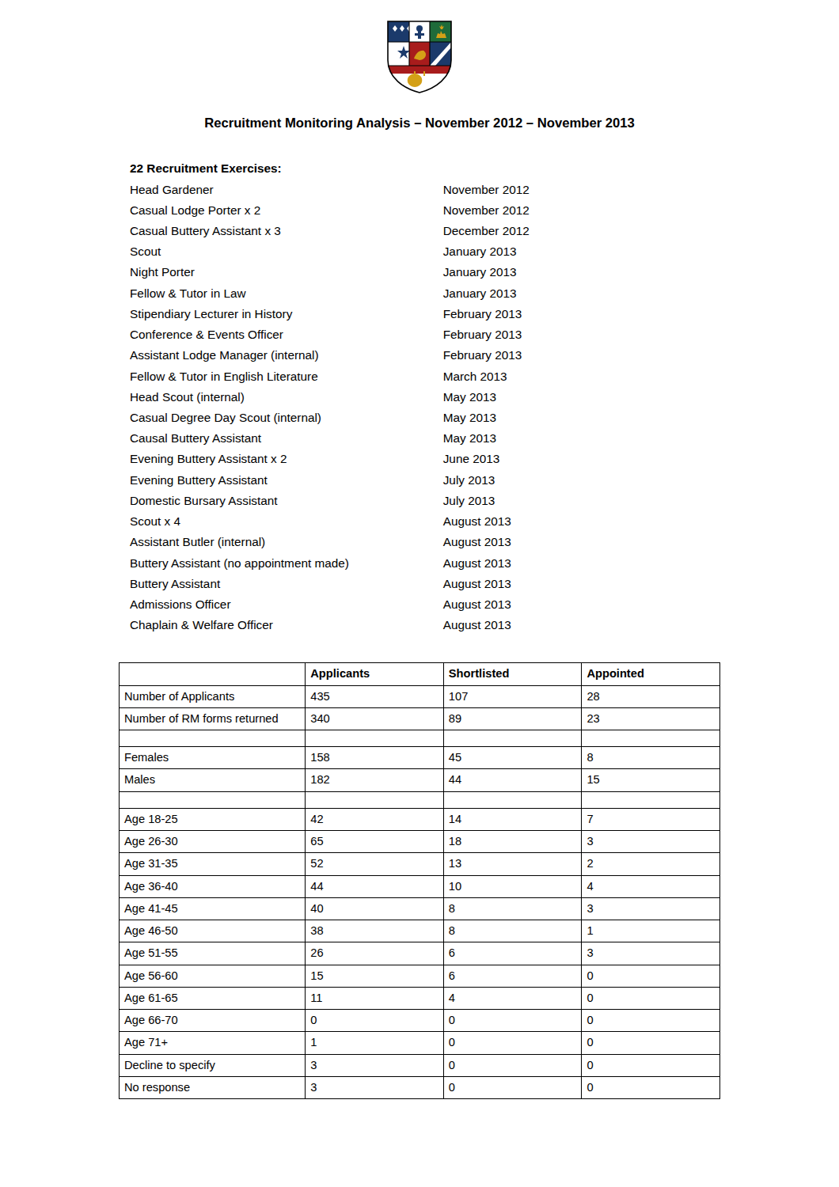Recruitment Monitoring Analysis – November 2012 – November 2013
22 Recruitment Exercises:
| Head Gardener | November 2012 |
| Casual Lodge Porter x 2 | November 2012 |
| Casual Buttery Assistant x 3 | December 2012 |
| Scout | January 2013 |
| Night Porter | January 2013 |
| Fellow & Tutor in Law | January 2013 |
| Stipendiary Lecturer in History | February 2013 |
| Conference & Events Officer | February 2013 |
| Assistant Lodge Manager (internal) | February 2013 |
| Fellow & Tutor in English Literature | March 2013 |
| Head Scout (internal) | May 2013 |
| Casual Degree Day Scout (internal) | May 2013 |
| Causal Buttery Assistant | May 2013 |
| Evening Buttery Assistant x 2 | June 2013 |
| Evening Buttery Assistant | July 2013 |
| Domestic Bursary Assistant | July 2013 |
| Scout x 4 | August 2013 |
| Assistant Butler (internal) | August 2013 |
| Buttery Assistant (no appointment made) | August 2013 |
| Buttery Assistant | August 2013 |
| Admissions Officer | August 2013 |
| Chaplain & Welfare Officer | August 2013 |
| | Applicants | Shortlisted | Appointed |
| --- | --- | --- | --- |
| Number of Applicants | 435 | 107 | 28 |
| Number of RM forms returned | 340 | 89 | 23 |
| Females | 158 | 45 | 8 |
| Males | 182 | 44 | 15 |
| Age 18-25 | 42 | 14 | 7 |
| Age 26-30 | 65 | 18 | 3 |
| Age 31-35 | 52 | 13 | 2 |
| Age 36-40 | 44 | 10 | 4 |
| Age 41-45 | 40 | 8 | 3 |
| Age 46-50 | 38 | 8 | 1 |
| Age 51-55 | 26 | 6 | 3 |
| Age 56-60 | 15 | 6 | 0 |
| Age 61-65 | 11 | 4 | 0 |
| Age 66-70 | 0 | 0 | 0 |
| Age 71+ | 1 | 0 | 0 |
| Decline to specify | 3 | 0 | 0 |
| No response | 3 | 0 | 0 |